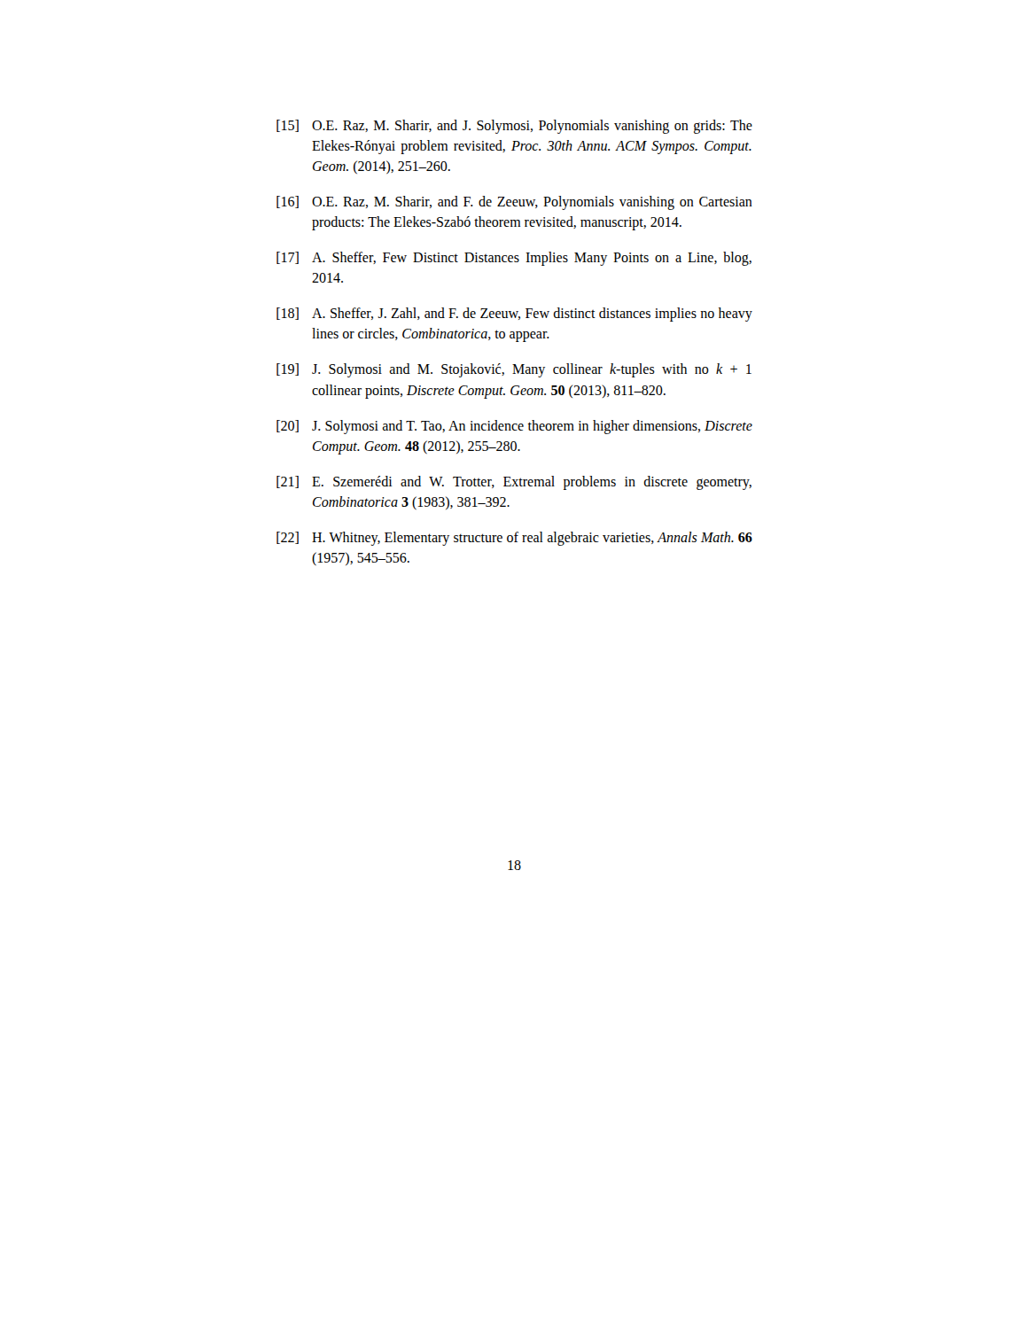[15] O.E. Raz, M. Sharir, and J. Solymosi, Polynomials vanishing on grids: The Elekes-Rónyai problem revisited, Proc. 30th Annu. ACM Sympos. Comput. Geom. (2014), 251–260.
[16] O.E. Raz, M. Sharir, and F. de Zeeuw, Polynomials vanishing on Cartesian products: The Elekes-Szabó theorem revisited, manuscript, 2014.
[17] A. Sheffer, Few Distinct Distances Implies Many Points on a Line, blog, 2014.
[18] A. Sheffer, J. Zahl, and F. de Zeeuw, Few distinct distances implies no heavy lines or circles, Combinatorica, to appear.
[19] J. Solymosi and M. Stojaković, Many collinear k-tuples with no k + 1 collinear points, Discrete Comput. Geom. 50 (2013), 811–820.
[20] J. Solymosi and T. Tao, An incidence theorem in higher dimensions, Discrete Comput. Geom. 48 (2012), 255–280.
[21] E. Szemerédi and W. Trotter, Extremal problems in discrete geometry, Combinatorica 3 (1983), 381–392.
[22] H. Whitney, Elementary structure of real algebraic varieties, Annals Math. 66 (1957), 545–556.
18